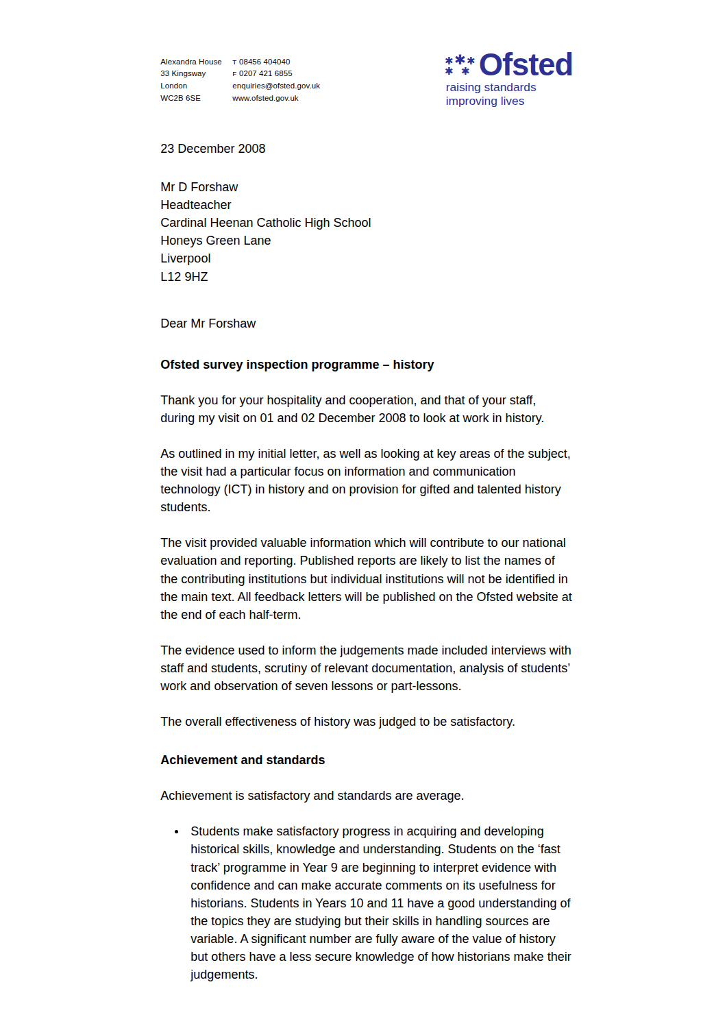Alexandra House
33 Kingsway
London
WC2B 6SE
T 08456 404040
F 0207 421 6855
enquiries@ofsted.gov.uk
www.ofsted.gov.uk
✱✱✱
✱ ✱
Ofsted
raising standards
improving lives
23 December 2008
Mr D Forshaw
Headteacher
Cardinal Heenan Catholic High School
Honeys Green Lane
Liverpool
L12 9HZ
Dear Mr Forshaw
Ofsted survey inspection programme – history
Thank you for your hospitality and cooperation, and that of your staff, during my visit on 01 and 02 December 2008 to look at work in history.
As outlined in my initial letter, as well as looking at key areas of the subject, the visit had a particular focus on information and communication technology (ICT) in history and on provision for gifted and talented history students.
The visit provided valuable information which will contribute to our national evaluation and reporting. Published reports are likely to list the names of the contributing institutions but individual institutions will not be identified in the main text. All feedback letters will be published on the Ofsted website at the end of each half-term.
The evidence used to inform the judgements made included interviews with staff and students, scrutiny of relevant documentation, analysis of students’ work and observation of seven lessons or part-lessons.
The overall effectiveness of history was judged to be satisfactory.
Achievement and standards
Achievement is satisfactory and standards are average.
Students make satisfactory progress in acquiring and developing historical skills, knowledge and understanding. Students on the ‘fast track’ programme in Year 9 are beginning to interpret evidence with confidence and can make accurate comments on its usefulness for historians. Students in Years 10 and 11 have a good understanding of the topics they are studying but their skills in handling sources are variable. A significant number are fully aware of the value of history but others have a less secure knowledge of how historians make their judgements.